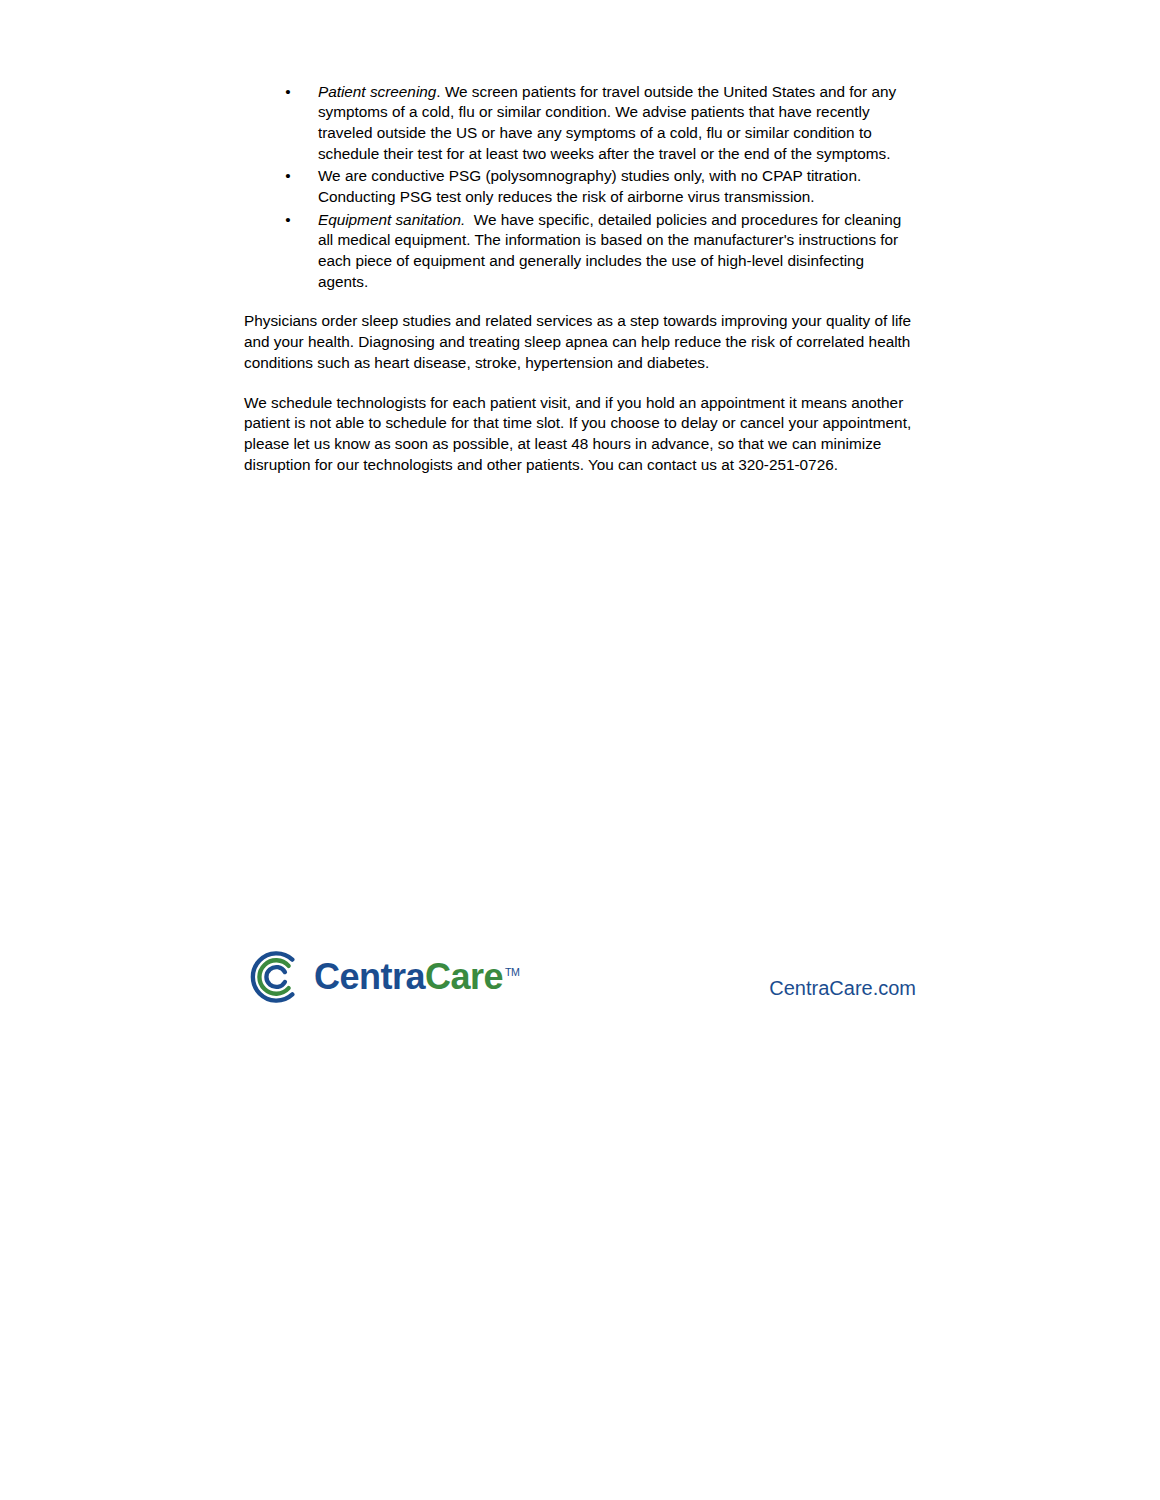Patient screening. We screen patients for travel outside the United States and for any symptoms of a cold, flu or similar condition. We advise patients that have recently traveled outside the US or have any symptoms of a cold, flu or similar condition to schedule their test for at least two weeks after the travel or the end of the symptoms.
We are conductive PSG (polysomnography) studies only, with no CPAP titration. Conducting PSG test only reduces the risk of airborne virus transmission.
Equipment sanitation. We have specific, detailed policies and procedures for cleaning all medical equipment. The information is based on the manufacturer's instructions for each piece of equipment and generally includes the use of high-level disinfecting agents.
Physicians order sleep studies and related services as a step towards improving your quality of life and your health. Diagnosing and treating sleep apnea can help reduce the risk of correlated health conditions such as heart disease, stroke, hypertension and diabetes.
We schedule technologists for each patient visit, and if you hold an appointment it means another patient is not able to schedule for that time slot. If you choose to delay or cancel your appointment, please let us know as soon as possible, at least 48 hours in advance, so that we can minimize disruption for our technologists and other patients. You can contact us at 320-251-0726.
Centra Care TM
CentraCare.com